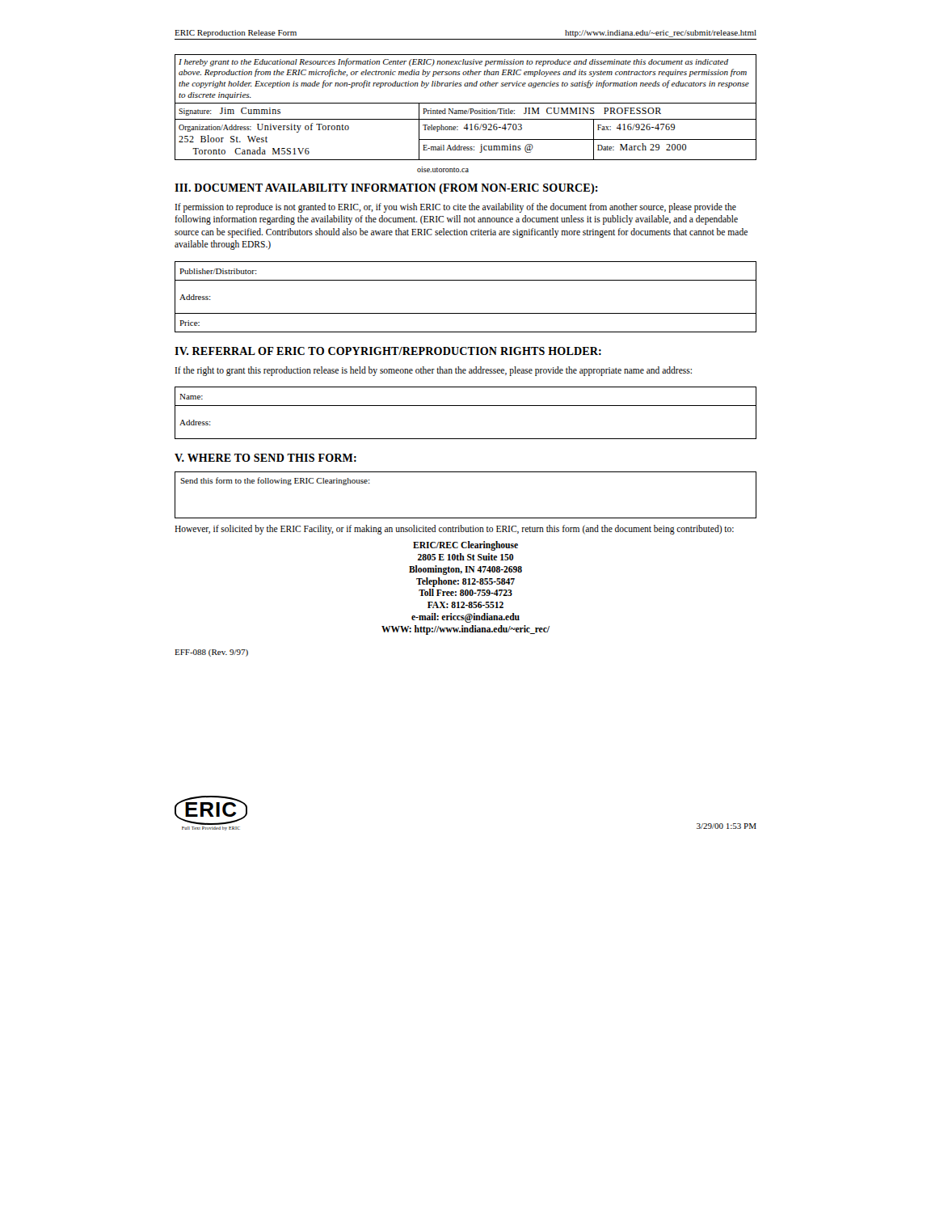ERIC Reproduction Release Form
http://www.indiana.edu/~eric_rec/submit/release.html
| I hereby grant to the Educational Resources Information Center (ERIC) nonexclusive permission to reproduce and disseminate this document as indicated above. Reproduction from the ERIC microfiche, or electronic media by persons other than ERIC employees and its system contractors requires permission from the copyright holder. Exception is made for non-profit reproduction by libraries and other service agencies to satisfy information needs of educators in response to discrete inquiries. |
| Signature: Jim Cummins | Printed Name/Position/Title: JIM CUMMINS PROFESSOR |
| Organization/Address: University of Toronto 252 Bloor St. West Toronto Canada M5S1V6 | Telephone: 416/926-4703 | Fax: 416/926-4769 |
| E-mail Address: jcummins @ | Date: March 29 2000 |
oise.utoronto.ca
III. DOCUMENT AVAILABILITY INFORMATION (FROM NON-ERIC SOURCE):
If permission to reproduce is not granted to ERIC, or, if you wish ERIC to cite the availability of the document from another source, please provide the following information regarding the availability of the document. (ERIC will not announce a document unless it is publicly available, and a dependable source can be specified. Contributors should also be aware that ERIC selection criteria are significantly more stringent for documents that cannot be made available through EDRS.)
| Publisher/Distributor: |
| Address: |
| Price: |
IV. REFERRAL OF ERIC TO COPYRIGHT/REPRODUCTION RIGHTS HOLDER:
If the right to grant this reproduction release is held by someone other than the addressee, please provide the appropriate name and address:
| Name: |
| Address: |
V. WHERE TO SEND THIS FORM:
Send this form to the following ERIC Clearinghouse:
However, if solicited by the ERIC Facility, or if making an unsolicited contribution to ERIC, return this form (and the document being contributed) to:
ERIC/REC Clearinghouse
2805 E 10th St Suite 150
Bloomington, IN 47408-2698
Telephone: 812-855-5847
Toll Free: 800-759-4723
FAX: 812-856-5512
e-mail: ericcs@indiana.edu
WWW: http://www.indiana.edu/~eric_rec/
EFF-088 (Rev. 9/97)
ERIC
Full Text Provided by ERIC
3/29/00 1:53 PM